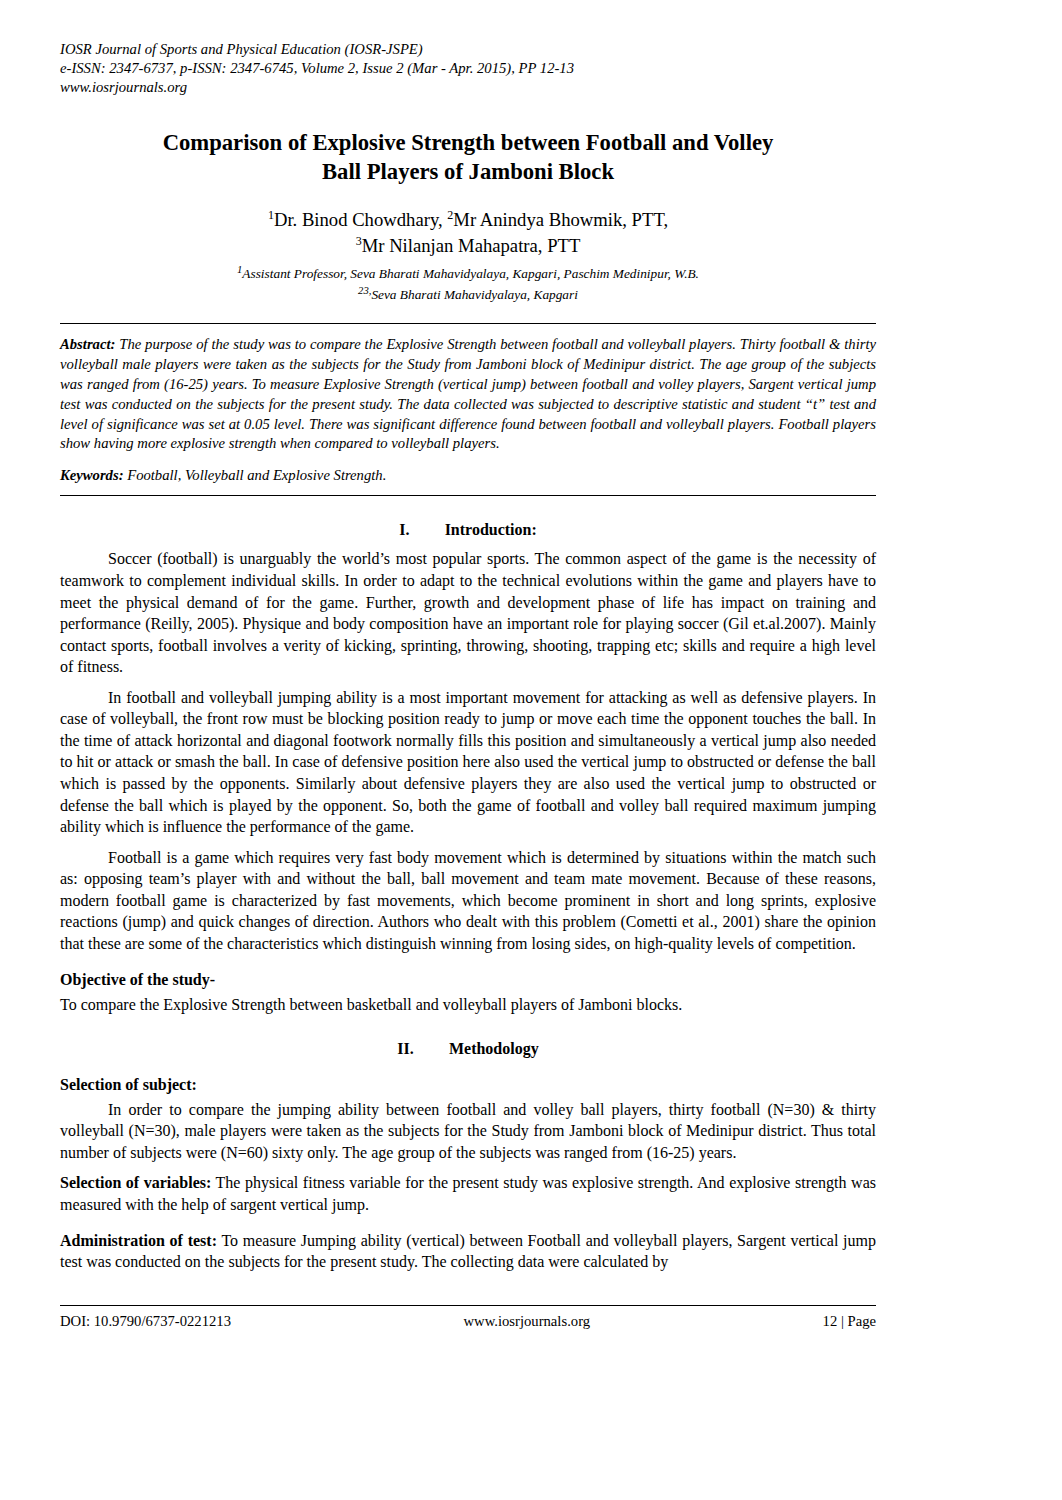IOSR Journal of Sports and Physical Education (IOSR-JSPE)
e-ISSN: 2347-6737, p-ISSN: 2347-6745, Volume 2, Issue 2 (Mar - Apr. 2015), PP 12-13
www.iosrjournals.org
Comparison of Explosive Strength between Football and Volley
Ball Players of Jamboni Block
1Dr. Binod Chowdhary, 2Mr Anindya Bhowmik, PTT,
3Mr Nilanjan Mahapatra, PTT
1Assistant Professor, Seva Bharati Mahavidyalaya, Kapgari, Paschim Medinipur, W.B.
23,Seva Bharati Mahavidyalaya, Kapgari
Abstract: The purpose of the study was to compare the Explosive Strength between football and volleyball players. Thirty football & thirty volleyball male players were taken as the subjects for the Study from Jamboni block of Medinipur district. The age group of the subjects was ranged from (16-25) years. To measure Explosive Strength (vertical jump) between football and volley players, Sargent vertical jump test was conducted on the subjects for the present study. The data collected was subjected to descriptive statistic and student “t” test and level of significance was set at 0.05 level. There was significant difference found between football and volleyball players. Football players show having more explosive strength when compared to volleyball players.
Keywords: Football, Volleyball and Explosive Strength.
I. Introduction:
Soccer (football) is unarguably the world’s most popular sports. The common aspect of the game is the necessity of teamwork to complement individual skills. In order to adapt to the technical evolutions within the game and players have to meet the physical demand of for the game. Further, growth and development phase of life has impact on training and performance (Reilly, 2005). Physique and body composition have an important role for playing soccer (Gil et.al.2007). Mainly contact sports, football involves a verity of kicking, sprinting, throwing, shooting, trapping etc; skills and require a high level of fitness.
In football and volleyball jumping ability is a most important movement for attacking as well as defensive players. In case of volleyball, the front row must be blocking position ready to jump or move each time the opponent touches the ball. In the time of attack horizontal and diagonal footwork normally fills this position and simultaneously a vertical jump also needed to hit or attack or smash the ball. In case of defensive position here also used the vertical jump to obstructed or defense the ball which is passed by the opponents. Similarly about defensive players they are also used the vertical jump to obstructed or defense the ball which is played by the opponent. So, both the game of football and volley ball required maximum jumping ability which is influence the performance of the game.
Football is a game which requires very fast body movement which is determined by situations within the match such as: opposing team’s player with and without the ball, ball movement and team mate movement. Because of these reasons, modern football game is characterized by fast movements, which become prominent in short and long sprints, explosive reactions (jump) and quick changes of direction. Authors who dealt with this problem (Cometti et al., 2001) share the opinion that these are some of the characteristics which distinguish winning from losing sides, on high-quality levels of competition.
Objective of the study-
To compare the Explosive Strength between basketball and volleyball players of Jamboni blocks.
II. Methodology
Selection of subject:
In order to compare the jumping ability between football and volley ball players, thirty football (N=30) & thirty volleyball (N=30), male players were taken as the subjects for the Study from Jamboni block of Medinipur district. Thus total number of subjects were (N=60) sixty only. The age group of the subjects was ranged from (16-25) years.
Selection of variables: The physical fitness variable for the present study was explosive strength. And explosive strength was measured with the help of sargent vertical jump.
Administration of test: To measure Jumping ability (vertical) between Football and volleyball players, Sargent vertical jump test was conducted on the subjects for the present study. The collecting data were calculated by
DOI: 10.9790/6737-0221213 www.iosrjournals.org 12 | Page